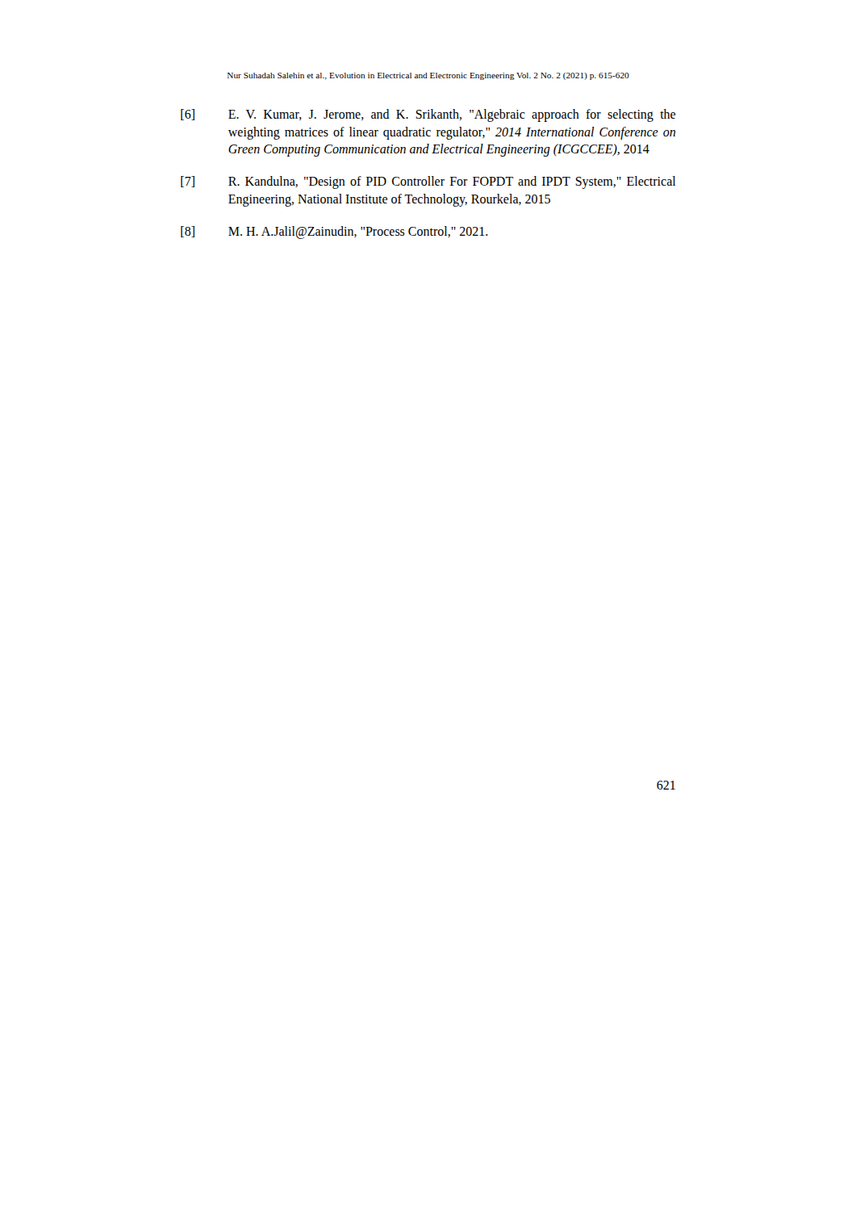Nur Suhadah Salehin et al., Evolution in Electrical and Electronic Engineering Vol. 2 No. 2 (2021) p. 615-620
[6] E. V. Kumar, J. Jerome, and K. Srikanth, "Algebraic approach for selecting the weighting matrices of linear quadratic regulator," 2014 International Conference on Green Computing Communication and Electrical Engineering (ICGCCEE), 2014
[7] R. Kandulna, "Design of PID Controller For FOPDT and IPDT System," Electrical Engineering, National Institute of Technology, Rourkela, 2015
[8] M. H. A.Jalil@Zainudin, "Process Control," 2021.
621